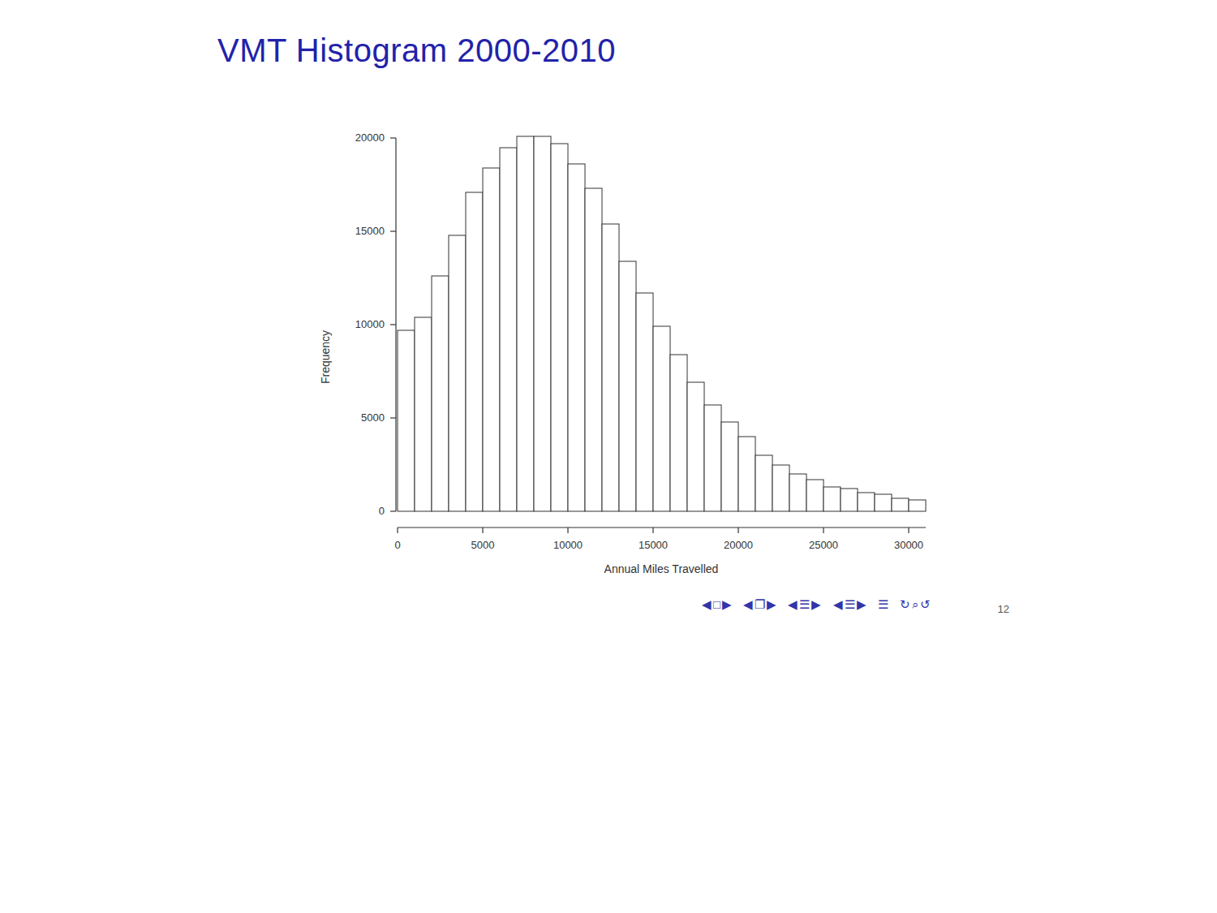VMT Histogram 2000-2010
Frequency 0 5000 10000 15000 20000 0 5000 10000 15000 20000 25000 30000 Annual Miles Travelled
◀□▶ ◀❐▶ ◀☰▶ ◀☰▶ ☰ ↻⌕↺
12